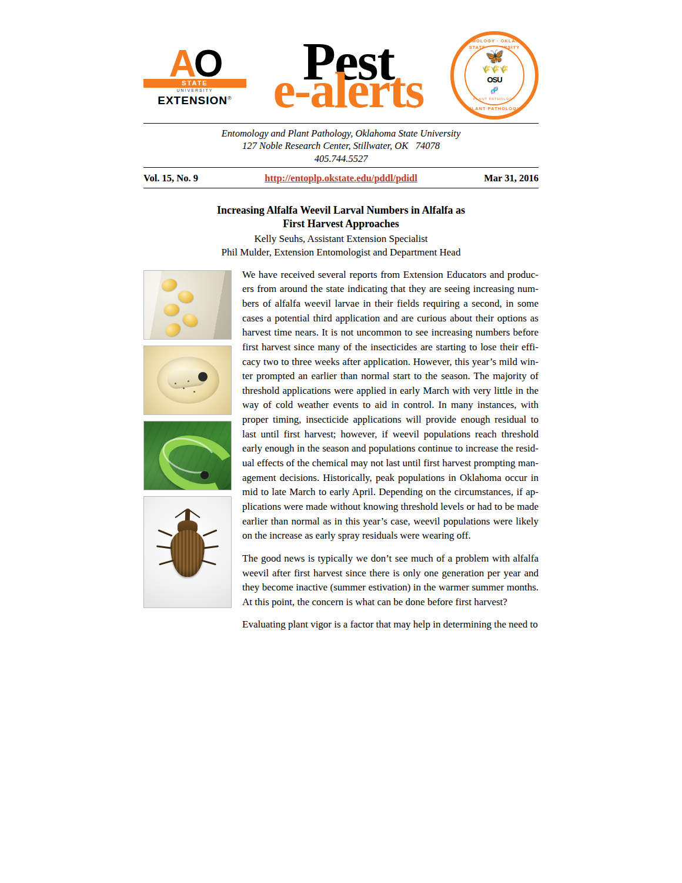AO
STATE
UNIVERSITY
EXTENSION®
Pest e-alerts
Entomology · Oklahoma State University
🦋
🌾🌾🌾
OSU
🧬
Plant Pathology
Plant Pathology
Entomology and Plant Pathology, Oklahoma State University
127 Noble Research Center, Stillwater, OK 74078
405.744.5527
Vol. 15, No. 9
http://entoplp.okstate.edu/pddl/pdidl
Mar 31, 2016
Increasing Alfalfa Weevil Larval Numbers in Alfalfa as
First Harvest Approaches
Kelly Seuhs, Assistant Extension Specialist
Phil Mulder, Extension Entomologist and Department Head
We have received several reports from Extension Educators and producers from around the state indicating that they are seeing increasing numbers of alfalfa weevil larvae in their fields requiring a second, in some cases a potential third application and are curious about their options as harvest time nears. It is not uncommon to see increasing numbers before first harvest since many of the insecticides are starting to lose their efficacy two to three weeks after application. However, this year’s mild winter prompted an earlier than normal start to the season. The majority of threshold applications were applied in early March with very little in the way of cold weather events to aid in control. In many instances, with proper timing, insecticide applications will provide enough residual to last until first harvest; however, if weevil populations reach threshold early enough in the season and populations continue to increase the residual effects of the chemical may not last until first harvest prompting management decisions. Historically, peak populations in Oklahoma occur in mid to late March to early April. Depending on the circumstances, if applications were made without knowing threshold levels or had to be made earlier than normal as in this year’s case, weevil populations were likely on the increase as early spray residuals were wearing off.
The good news is typically we don’t see much of a problem with alfalfa weevil after first harvest since there is only one generation per year and they become inactive (summer estivation) in the warmer summer months. At this point, the concern is what can be done before first harvest?
Evaluating plant vigor is a factor that may help in determining the need to